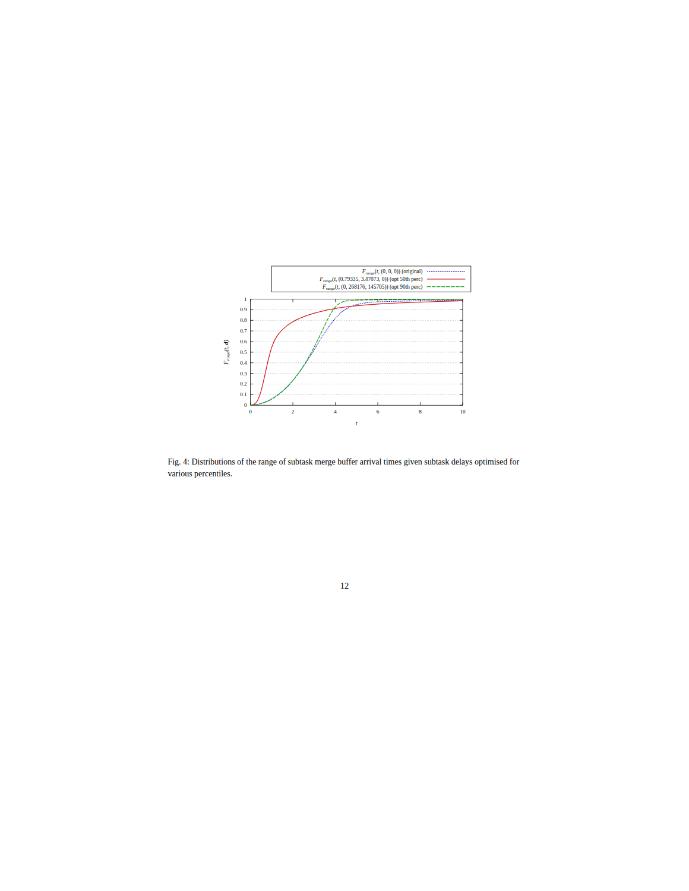Frange(t, (0, 0, 0)) (original) Frange(t, (0.79335, 3.47073, 0)) (opt 50th perc) Frange(t, (0, 268176, 145705)) (opt 90th perc) 0 0.1 0.2 0.3 0.4 0.5 0.6 0.7 0.8 0.9 1 0 2 4 6 8 10 t Frange(t, d)
Fig. 4: Distributions of the range of subtask merge buffer arrival times given subtask delays optimised for various percentiles.
12